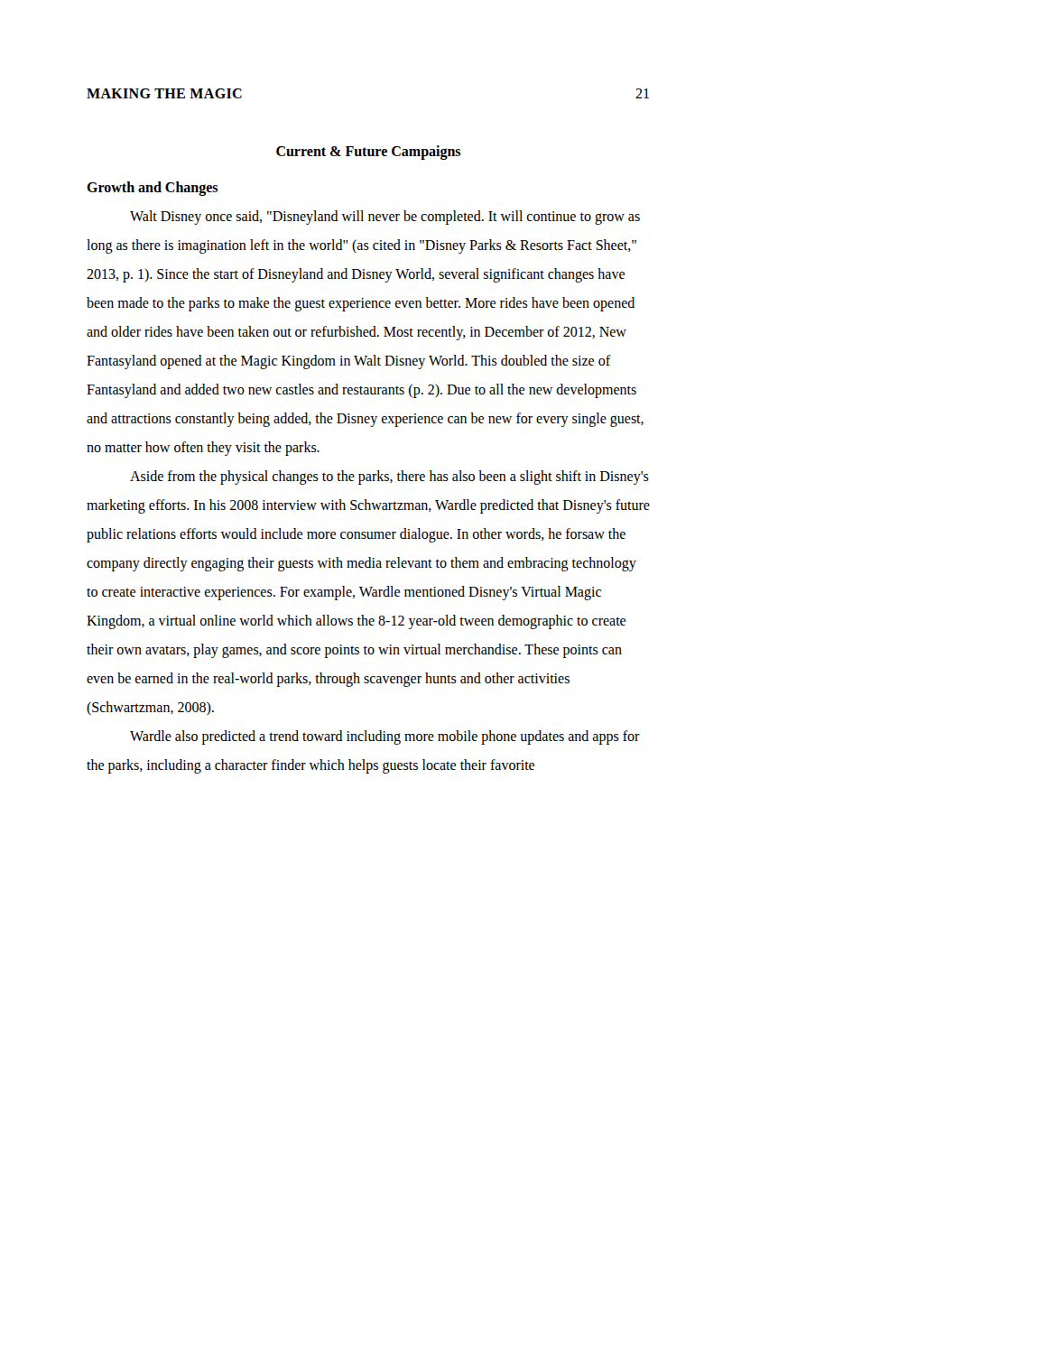Making the Magic 21
Current & Future Campaigns
Growth and Changes
Walt Disney once said, "Disneyland will never be completed. It will continue to grow as long as there is imagination left in the world" (as cited in "Disney Parks & Resorts Fact Sheet," 2013, p. 1). Since the start of Disneyland and Disney World, several significant changes have been made to the parks to make the guest experience even better. More rides have been opened and older rides have been taken out or refurbished. Most recently, in December of 2012, New Fantasyland opened at the Magic Kingdom in Walt Disney World. This doubled the size of Fantasyland and added two new castles and restaurants (p. 2). Due to all the new developments and attractions constantly being added, the Disney experience can be new for every single guest, no matter how often they visit the parks.
Aside from the physical changes to the parks, there has also been a slight shift in Disney's marketing efforts. In his 2008 interview with Schwartzman, Wardle predicted that Disney's future public relations efforts would include more consumer dialogue. In other words, he forsaw the company directly engaging their guests with media relevant to them and embracing technology to create interactive experiences. For example, Wardle mentioned Disney's Virtual Magic Kingdom, a virtual online world which allows the 8-12 year-old tween demographic to create their own avatars, play games, and score points to win virtual merchandise. These points can even be earned in the real-world parks, through scavenger hunts and other activities (Schwartzman, 2008).
Wardle also predicted a trend toward including more mobile phone updates and apps for the parks, including a character finder which helps guests locate their favorite